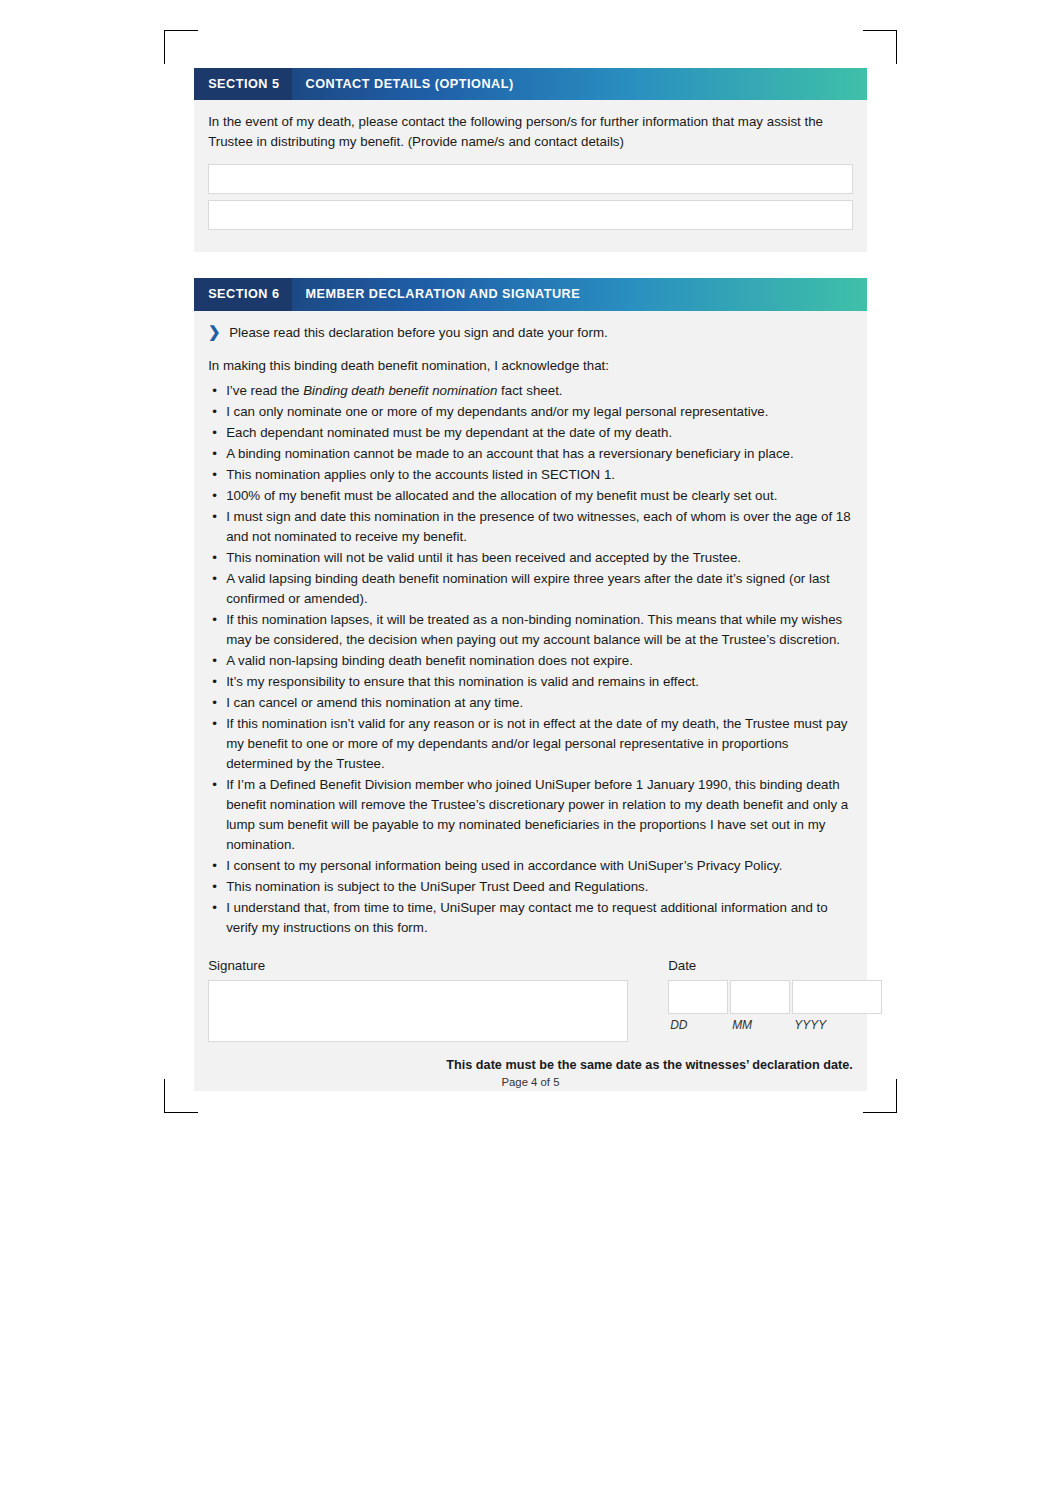SECTION 5
CONTACT DETAILS (OPTIONAL)
In the event of my death, please contact the following person/s for further information that may assist the Trustee in distributing my benefit. (Provide name/s and contact details)
SECTION 6
MEMBER DECLARATION AND SIGNATURE
❯ Please read this declaration before you sign and date your form.
In making this binding death benefit nomination, I acknowledge that:
I’ve read the Binding death benefit nomination fact sheet.
I can only nominate one or more of my dependants and/or my legal personal representative.
Each dependant nominated must be my dependant at the date of my death.
A binding nomination cannot be made to an account that has a reversionary beneficiary in place.
This nomination applies only to the accounts listed in SECTION 1.
100% of my benefit must be allocated and the allocation of my benefit must be clearly set out.
I must sign and date this nomination in the presence of two witnesses, each of whom is over the age of 18 and not nominated to receive my benefit.
This nomination will not be valid until it has been received and accepted by the Trustee.
A valid lapsing binding death benefit nomination will expire three years after the date it’s signed (or last confirmed or amended).
If this nomination lapses, it will be treated as a non-binding nomination. This means that while my wishes may be considered, the decision when paying out my account balance will be at the Trustee’s discretion.
A valid non-lapsing binding death benefit nomination does not expire.
It’s my responsibility to ensure that this nomination is valid and remains in effect.
I can cancel or amend this nomination at any time.
If this nomination isn’t valid for any reason or is not in effect at the date of my death, the Trustee must pay my benefit to one or more of my dependants and/or legal personal representative in proportions determined by the Trustee.
If I’m a Defined Benefit Division member who joined UniSuper before 1 January 1990, this binding death benefit nomination will remove the Trustee’s discretionary power in relation to my death benefit and only a lump sum benefit will be payable to my nominated beneficiaries in the proportions I have set out in my nomination.
I consent to my personal information being used in accordance with UniSuper’s Privacy Policy.
This nomination is subject to the UniSuper Trust Deed and Regulations.
I understand that, from time to time, UniSuper may contact me to request additional information and to verify my instructions on this form.
Signature
Date
DD MM YYYY
This date must be the same date as the witnesses’ declaration date.
Page 4 of 5